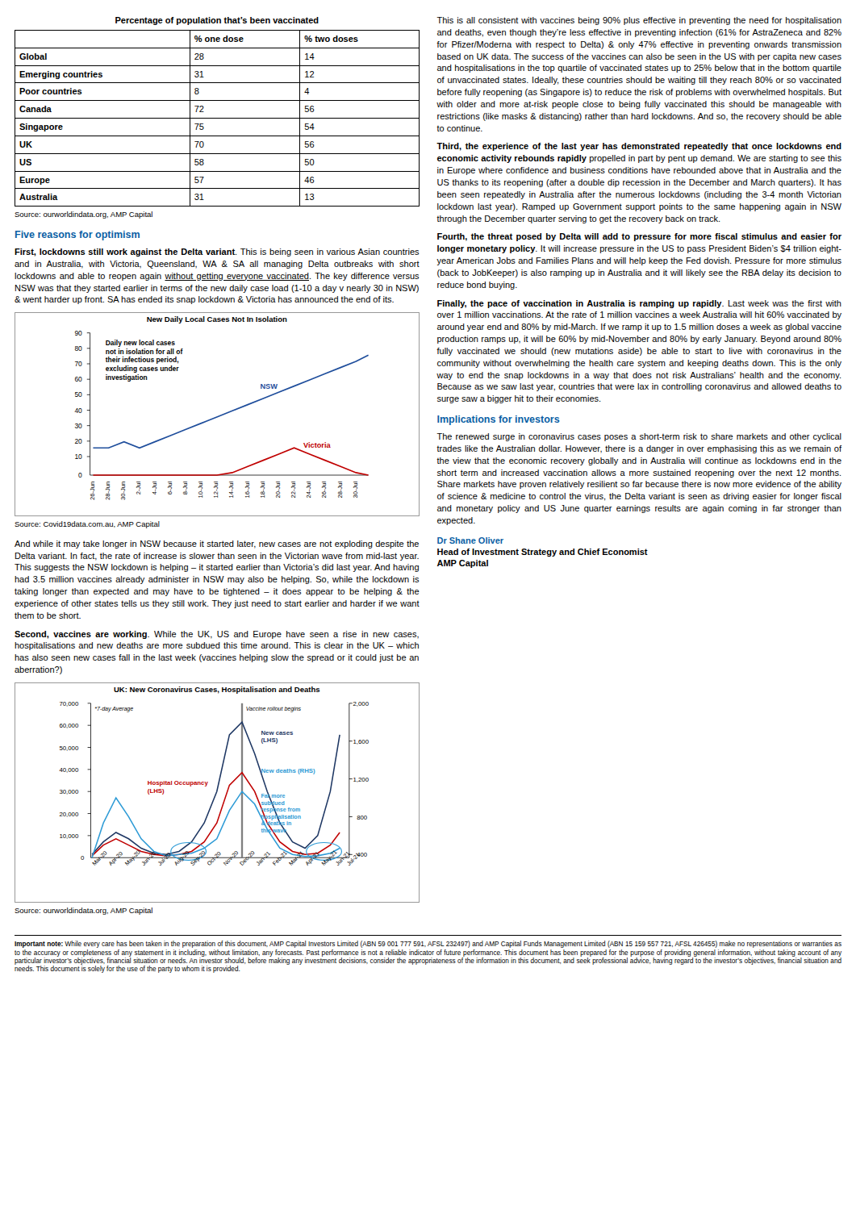Percentage of population that’s been vaccinated
| | % one dose | % two doses |
| --- | --- | --- |
| Global | 28 | 14 |
| Emerging countries | 31 | 12 |
| Poor countries | 8 | 4 |
| Canada | 72 | 56 |
| Singapore | 75 | 54 |
| UK | 70 | 56 |
| US | 58 | 50 |
| Europe | 57 | 46 |
| Australia | 31 | 13 |
Source: ourworldindata.org, AMP Capital
Five reasons for optimism
First, lockdowns still work against the Delta variant. This is being seen in various Asian countries and in Australia, with Victoria, Queensland, WA & SA all managing Delta outbreaks with short lockdowns and able to reopen again without getting everyone vaccinated. The key difference versus NSW was that they started earlier in terms of the new daily case load (1-10 a day v nearly 30 in NSW) & went harder up front. SA has ended its snap lockdown & Victoria has announced the end of its.
New Daily Local Cases Not In Isolation
90 80 70 60 50 40 30 20 10 0 Daily new local cases not in isolation for all of their infectious period, excluding cases under investigation NSW Victoria 26-Jun 28-Jun 30-Jun 2-Jul 4-Jul 6-Jul 8-Jul 10-Jul 12-Jul 14-Jul 16-Jul 18-Jul 20-Jul 22-Jul 24-Jul 26-Jul 28-Jul 30-Jul
Source: Covid19data.com.au, AMP Capital
And while it may take longer in NSW because it started later, new cases are not exploding despite the Delta variant. In fact, the rate of increase is slower than seen in the Victorian wave from mid-last year. This suggests the NSW lockdown is helping – it started earlier than Victoria’s did last year. And having had 3.5 million vaccines already administer in NSW may also be helping. So, while the lockdown is taking longer than expected and may have to be tightened – it does appear to be helping & the experience of other states tells us they still work. They just need to start earlier and harder if we want them to be short.
Second, vaccines are working. While the UK, US and Europe have seen a rise in new cases, hospitalisations and new deaths are more subdued this time around. This is clear in the UK – which has also seen new cases fall in the last week (vaccines helping slow the spread or it could just be an aberration?)
UK: New Coronavirus Cases, Hospitalisation and Deaths
70,000 60,000 50,000 40,000 30,000 20,000 10,000 0 2,000 1,600 1,200 800 400 Vaccine rollout begins *7-day Average New cases (LHS) New deaths (RHS) Hospital Occupancy (LHS) Far more subdued response from hospitalisation & deaths in this wave Mar-20 Apr-20 May-20 Jun-20 Jul-20 Aug-20 Sep-20 Oct-20 Nov-20 Dec-20 Jan-21 Feb-21 Mar-21 Apr-21 May-21 Jun-21 Jul-21
Source: ourworldindata.org, AMP Capital
This is all consistent with vaccines being 90% plus effective in preventing the need for hospitalisation and deaths, even though they’re less effective in preventing infection (61% for AstraZeneca and 82% for Pfizer/Moderna with respect to Delta) & only 47% effective in preventing onwards transmission based on UK data. The success of the vaccines can also be seen in the US with per capita new cases and hospitalisations in the top quartile of vaccinated states up to 25% below that in the bottom quartile of unvaccinated states. Ideally, these countries should be waiting till they reach 80% or so vaccinated before fully reopening (as Singapore is) to reduce the risk of problems with overwhelmed hospitals. But with older and more at-risk people close to being fully vaccinated this should be manageable with restrictions (like masks & distancing) rather than hard lockdowns. And so, the recovery should be able to continue.
Third, the experience of the last year has demonstrated repeatedly that once lockdowns end economic activity rebounds rapidly propelled in part by pent up demand. We are starting to see this in Europe where confidence and business conditions have rebounded above that in Australia and the US thanks to its reopening (after a double dip recession in the December and March quarters). It has been seen repeatedly in Australia after the numerous lockdowns (including the 3-4 month Victorian lockdown last year). Ramped up Government support points to the same happening again in NSW through the December quarter serving to get the recovery back on track.
Fourth, the threat posed by Delta will add to pressure for more fiscal stimulus and easier for longer monetary policy. It will increase pressure in the US to pass President Biden’s $4 trillion eight-year American Jobs and Families Plans and will help keep the Fed dovish. Pressure for more stimulus (back to JobKeeper) is also ramping up in Australia and it will likely see the RBA delay its decision to reduce bond buying.
Finally, the pace of vaccination in Australia is ramping up rapidly. Last week was the first with over 1 million vaccinations. At the rate of 1 million vaccines a week Australia will hit 60% vaccinated by around year end and 80% by mid-March. If we ramp it up to 1.5 million doses a week as global vaccine production ramps up, it will be 60% by mid-November and 80% by early January. Beyond around 80% fully vaccinated we should (new mutations aside) be able to start to live with coronavirus in the community without overwhelming the health care system and keeping deaths down. This is the only way to end the snap lockdowns in a way that does not risk Australians’ health and the economy. Because as we saw last year, countries that were lax in controlling coronavirus and allowed deaths to surge saw a bigger hit to their economies.
Implications for investors
The renewed surge in coronavirus cases poses a short-term risk to share markets and other cyclical trades like the Australian dollar. However, there is a danger in over emphasising this as we remain of the view that the economic recovery globally and in Australia will continue as lockdowns end in the short term and increased vaccination allows a more sustained reopening over the next 12 months. Share markets have proven relatively resilient so far because there is now more evidence of the ability of science & medicine to control the virus, the Delta variant is seen as driving easier for longer fiscal and monetary policy and US June quarter earnings results are again coming in far stronger than expected.
Dr Shane Oliver
Head of Investment Strategy and Chief Economist
AMP Capital
Important note: While every care has been taken in the preparation of this document, AMP Capital Investors Limited (ABN 59 001 777 591, AFSL 232497) and AMP Capital Funds Management Limited (ABN 15 159 557 721, AFSL 426455) make no representations or warranties as to the accuracy or completeness of any statement in it including, without limitation, any forecasts. Past performance is not a reliable indicator of future performance. This document has been prepared for the purpose of providing general information, without taking account of any particular investor’s objectives, financial situation or needs. An investor should, before making any investment decisions, consider the appropriateness of the information in this document, and seek professional advice, having regard to the investor’s objectives, financial situation and needs. This document is solely for the use of the party to whom it is provided.